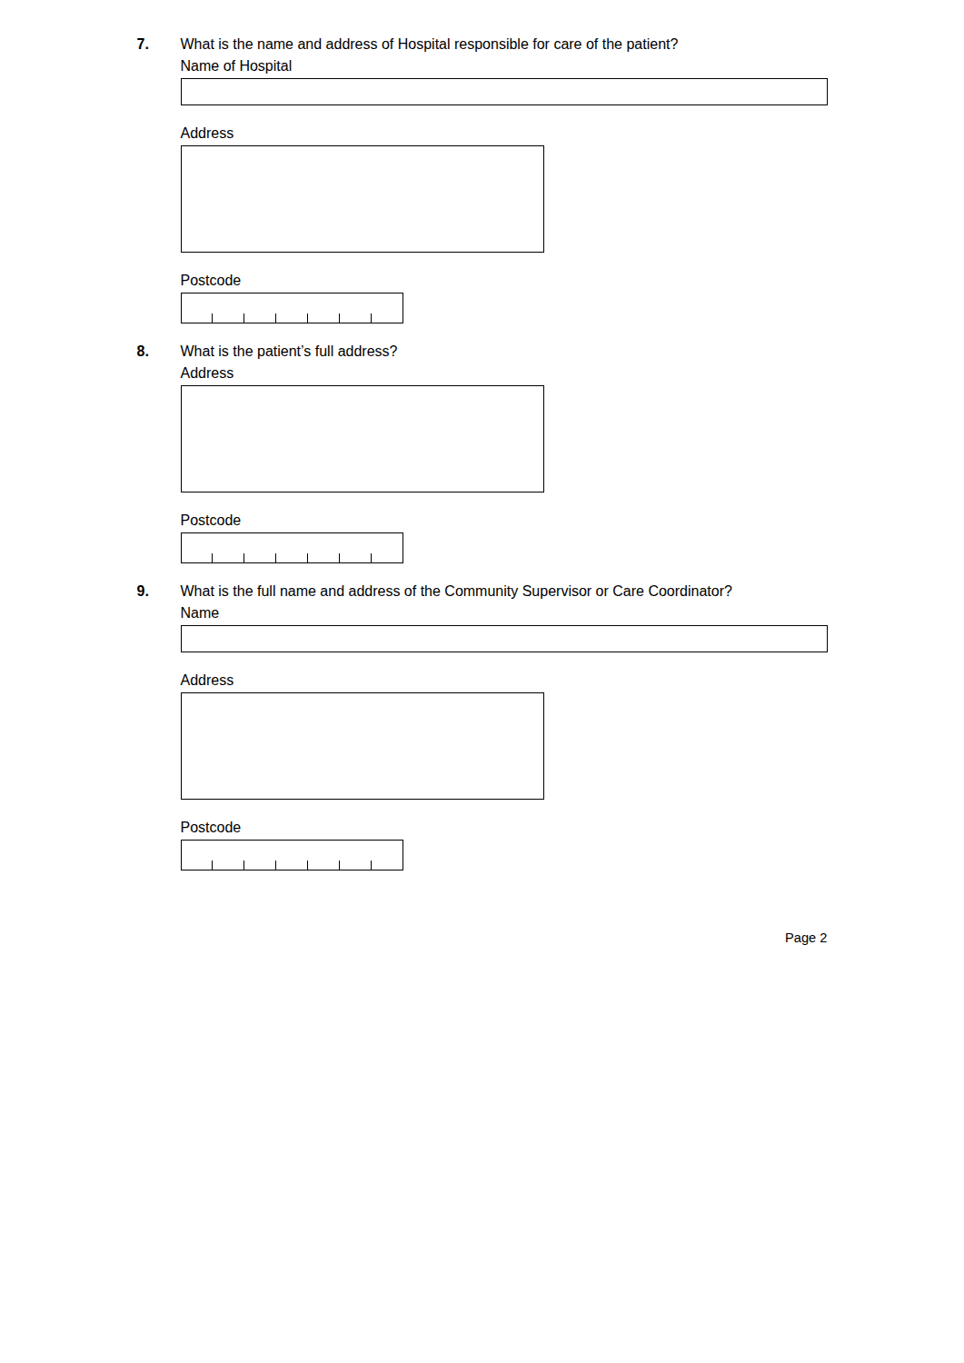7.
What is the name and address of Hospital responsible for care of the patient?
Name of Hospital
Address
Postcode
8.
What is the patient’s full address?
Address
Postcode
9.
What is the full name and address of the Community Supervisor or Care Coordinator?
Name
Address
Postcode
Page 2